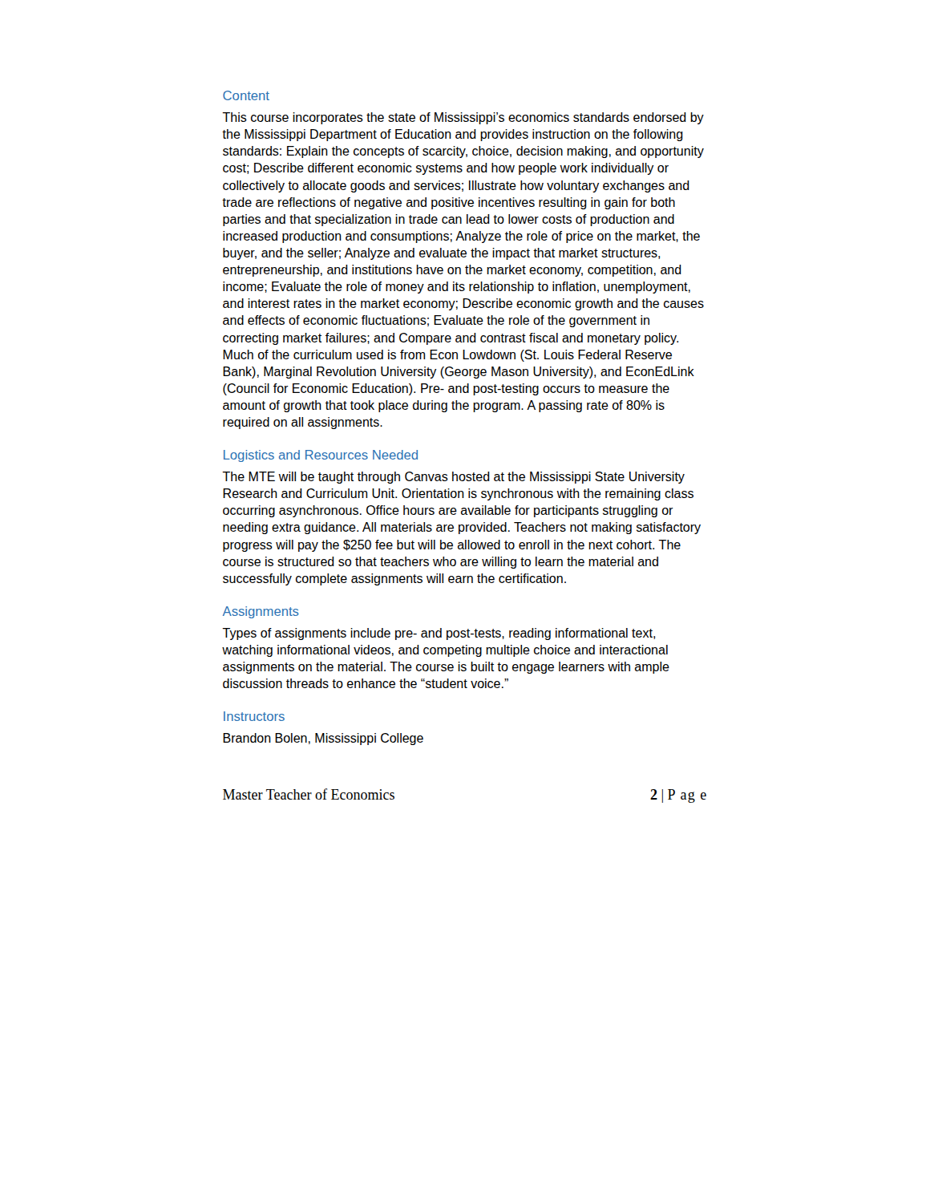Content
This course incorporates the state of Mississippi’s economics standards endorsed by the Mississippi Department of Education and provides instruction on the following standards: Explain the concepts of scarcity, choice, decision making, and opportunity cost; Describe different economic systems and how people work individually or collectively to allocate goods and services; Illustrate how voluntary exchanges and trade are reflections of negative and positive incentives resulting in gain for both parties and that specialization in trade can lead to lower costs of production and increased production and consumptions; Analyze the role of price on the market, the buyer, and the seller; Analyze and evaluate the impact that market structures, entrepreneurship, and institutions have on the market economy, competition, and income; Evaluate the role of money and its relationship to inflation, unemployment, and interest rates in the market economy; Describe economic growth and the causes and effects of economic fluctuations; Evaluate the role of the government in correcting market failures; and Compare and contrast fiscal and monetary policy. Much of the curriculum used is from Econ Lowdown (St. Louis Federal Reserve Bank), Marginal Revolution University (George Mason University), and EconEdLink (Council for Economic Education). Pre- and post-testing occurs to measure the amount of growth that took place during the program. A passing rate of 80% is required on all assignments.
Logistics and Resources Needed
The MTE will be taught through Canvas hosted at the Mississippi State University Research and Curriculum Unit. Orientation is synchronous with the remaining class occurring asynchronous. Office hours are available for participants struggling or needing extra guidance. All materials are provided. Teachers not making satisfactory progress will pay the $250 fee but will be allowed to enroll in the next cohort. The course is structured so that teachers who are willing to learn the material and successfully complete assignments will earn the certification.
Assignments
Types of assignments include pre- and post-tests, reading informational text, watching informational videos, and competing multiple choice and interactional assignments on the material. The course is built to engage learners with ample discussion threads to enhance the “student voice.”
Instructors
Brandon Bolen, Mississippi College
Master Teacher of Economics 2 | P ag e